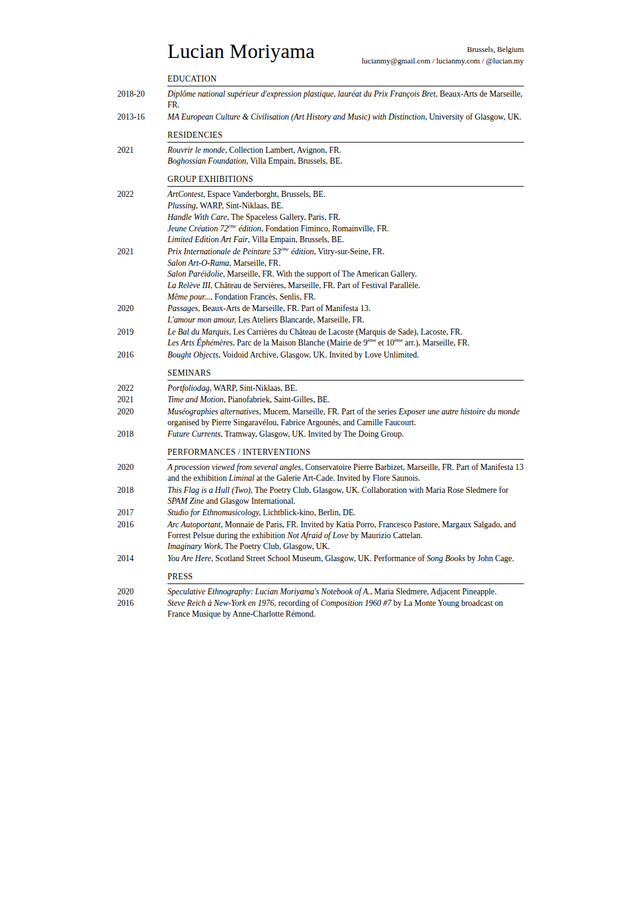Lucian Moriyama
Brussels, Belgium
lucianmy@gmail.com / lucianmy.com / @lucian.my
EDUCATION
2018-20
Diplôme national supérieur d'expression plastique, lauréat du Prix François Bret, Beaux-Arts de Marseille, FR.
2013-16
MA European Culture & Civilisation (Art History and Music) with Distinction, University of Glasgow, UK.
RESIDENCIES
2021
Rouvrir le monde, Collection Lambert, Avignon, FR.
Boghossian Foundation, Villa Empain, Brussels, BE.
GROUP EXHIBITIONS
2022
ArtContest, Espace Vanderborght, Brussels, BE.
Plussing, WARP, Sint-Niklaas, BE.
Handle With Care, The Spaceless Gallery, Paris, FR.
Jeune Création 72ème édition, Fondation Fiminco, Romainville, FR.
Limited Edition Art Fair, Villa Empain, Brussels, BE.
2021
Prix Internationale de Peinture 53ème édition, Vitry-sur-Seine, FR.
Salon Art-O-Rama, Marseille, FR.
Salon Paréidolie, Marseille, FR. With the support of The American Gallery.
La Relève III, Château de Servières, Marseille, FR. Part of Festival Parallèle.
Même pour..., Fondation Francès, Senlis, FR.
2020
Passages, Beaux-Arts de Marseille, FR. Part of Manifesta 13.
L'amour mon amour, Les Ateliers Blancarde, Marseille, FR.
2019
Le Bal du Marquis, Les Carrières du Château de Lacoste (Marquis de Sade), Lacoste, FR.
Les Arts Éphémères, Parc de la Maison Blanche (Mairie de 9ème et 10ème arr.), Marseille, FR.
2016
Bought Objects, Voidoid Archive, Glasgow, UK. Invited by Love Unlimited.
SEMINARS
2022
Portfoliodag, WARP, Sint-Niklaas, BE.
2021
Time and Motion, Pianofabriek, Saint-Gilles, BE.
2020
Muséographies alternatives, Mucem, Marseille, FR. Part of the series Exposer une autre histoire du monde organised by Pierre Singaravélou, Fabrice Argounès, and Camille Faucourt.
2018
Future Currents, Tramway, Glasgow, UK. Invited by The Doing Group.
PERFORMANCES / INTERVENTIONS
2020
A procession viewed from several angles, Conservatoire Pierre Barbizet, Marseille, FR. Part of Manifesta 13 and the exhibition Liminal at the Galerie Art-Cade. Invited by Flore Saunois.
2018
This Flag is a Hull (Two), The Poetry Club, Glasgow, UK. Collaboration with Maria Rose Sledmere for SPAM Zine and Glasgow International.
2017
Studio for Ethnomusicology, Lichtblick-kino, Berlin, DE.
2016
Arc Autoportant, Monnaie de Paris, FR. Invited by Katia Porro, Francesco Pastore, Margaux Salgado, and Forrest Pelsue during the exhibition Not Afraid of Love by Maurizio Cattelan.
Imaginary Work, The Poetry Club, Glasgow, UK.
2014
You Are Here, Scotland Street School Museum, Glasgow, UK. Performance of Song Books by John Cage.
PRESS
2020
Speculative Ethnography: Lucian Moriyama's Notebook of A., Maria Sledmere, Adjacent Pineapple.
2016
Steve Reich à New-York en 1976, recording of Composition 1960 #7 by La Monte Young broadcast on France Musique by Anne-Charlotte Rémond.